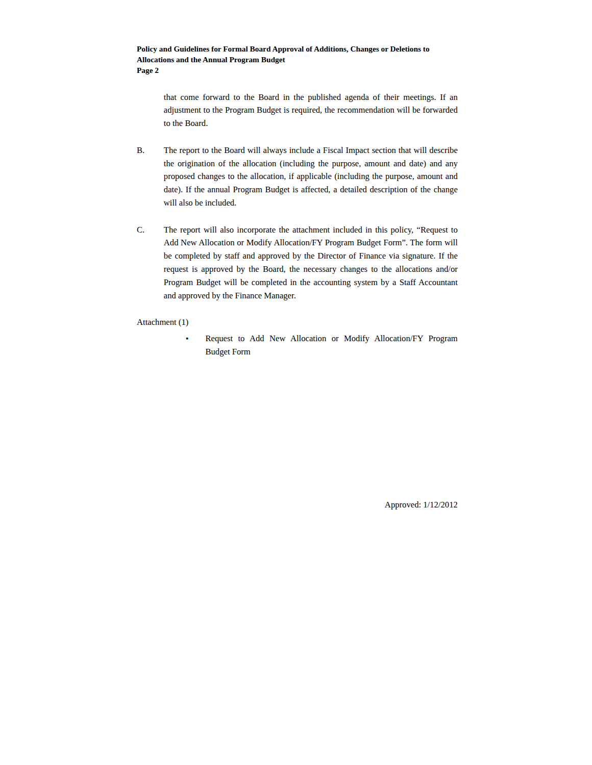Policy and Guidelines for Formal Board Approval of Additions, Changes or Deletions to Allocations and the Annual Program Budget Page 2
that come forward to the Board in the published agenda of their meetings. If an adjustment to the Program Budget is required, the recommendation will be forwarded to the Board.
B. The report to the Board will always include a Fiscal Impact section that will describe the origination of the allocation (including the purpose, amount and date) and any proposed changes to the allocation, if applicable (including the purpose, amount and date). If the annual Program Budget is affected, a detailed description of the change will also be included.
C. The report will also incorporate the attachment included in this policy, “Request to Add New Allocation or Modify Allocation/FY Program Budget Form”. The form will be completed by staff and approved by the Director of Finance via signature. If the request is approved by the Board, the necessary changes to the allocations and/or Program Budget will be completed in the accounting system by a Staff Accountant and approved by the Finance Manager.
Attachment (1)
Request to Add New Allocation or Modify Allocation/FY Program Budget Form
Approved: 1/12/2012